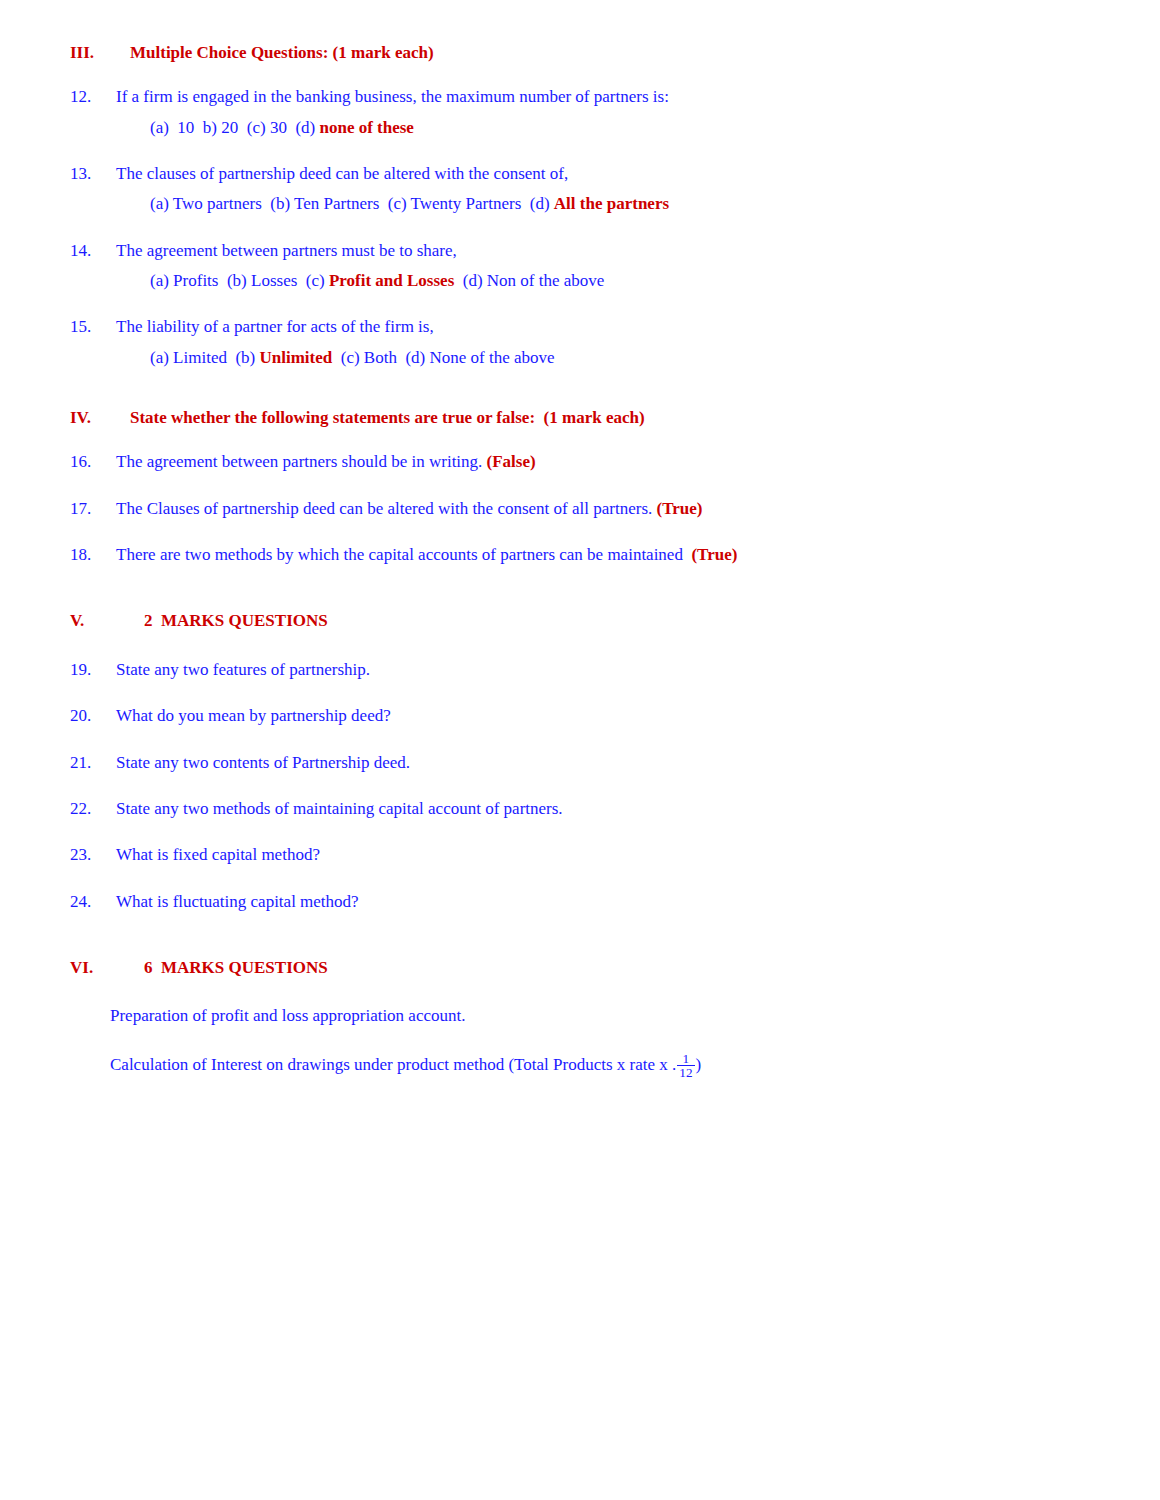III. Multiple Choice Questions: (1 mark each)
12. If a firm is engaged in the banking business, the maximum number of partners is:
(a) 10 b) 20 (c) 30 (d) none of these
13. The clauses of partnership deed can be altered with the consent of,
(a) Two partners (b) Ten Partners (c) Twenty Partners (d) All the partners
14. The agreement between partners must be to share,
(a) Profits (b) Losses (c) Profit and Losses (d) Non of the above
15. The liability of a partner for acts of the firm is,
(a) Limited (b) Unlimited (c) Both (d) None of the above
IV. State whether the following statements are true or false: (1 mark each)
16. The agreement between partners should be in writing. (False)
17. The Clauses of partnership deed can be altered with the consent of all partners. (True)
18. There are two methods by which the capital accounts of partners can be maintained (True)
V. 2 MARKS QUESTIONS
19. State any two features of partnership.
20. What do you mean by partnership deed?
21. State any two contents of Partnership deed.
22. State any two methods of maintaining capital account of partners.
23. What is fixed capital method?
24. What is fluctuating capital method?
VI. 6 MARKS QUESTIONS
Preparation of profit and loss appropriation account.
Calculation of Interest on drawings under product method (Total Products x rate x .112)